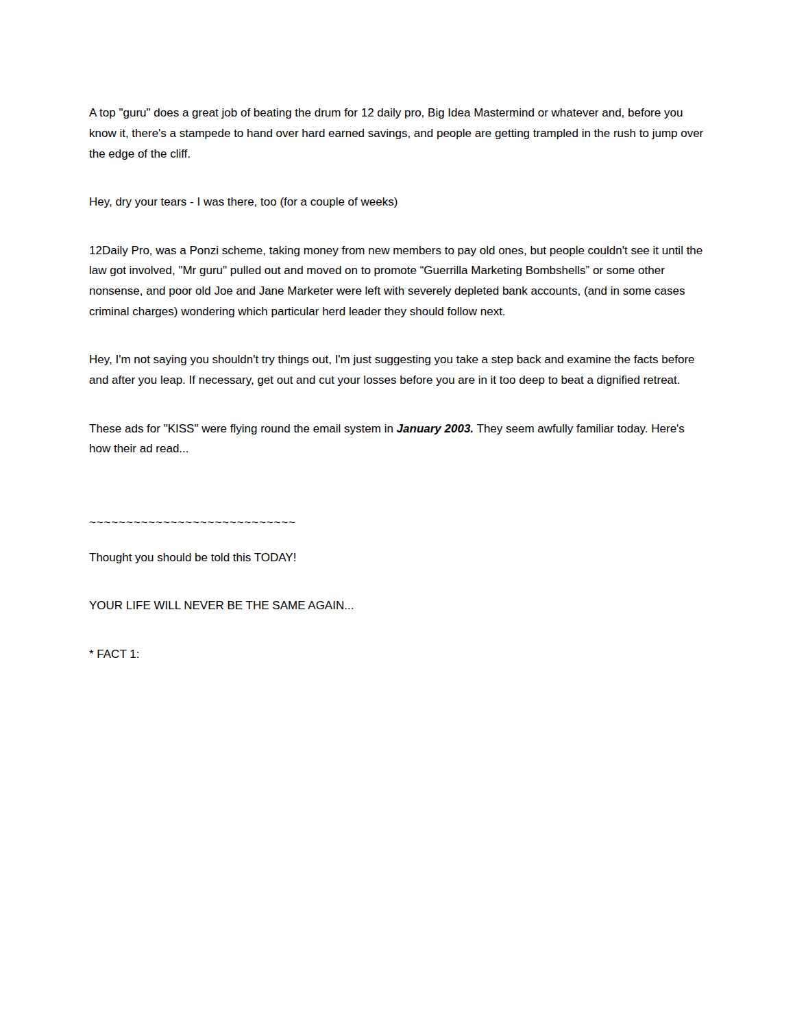A top "guru" does a great job of beating the drum for 12 daily pro, Big Idea Mastermind or whatever and, before you know it, there's a stampede to hand over hard earned savings, and people are getting trampled in the rush to jump over the edge of the cliff.
Hey, dry your tears - I was there, too (for a couple of weeks)
12Daily Pro, was a Ponzi scheme, taking money from new members to pay old ones, but people couldn't see it until the law got involved, "Mr guru" pulled out and moved on to promote “Guerrilla Marketing Bombshells” or some other nonsense, and poor old Joe and Jane Marketer were left with severely depleted bank accounts, (and in some cases criminal charges) wondering which particular herd leader they should follow next.
Hey, I'm not saying you shouldn't try things out, I'm just suggesting you take a step back and examine the facts before and after you leap. If necessary, get out and cut your losses before you are in it too deep to beat a dignified retreat.
These ads for "KISS" were flying round the email system in January 2003. They seem awfully familiar today. Here's how their ad read...
~~~~~~~~~~~~~~~~~~~~~~~~~~~~
Thought you should be told this TODAY!
YOUR LIFE WILL NEVER BE THE SAME AGAIN...
* FACT 1: